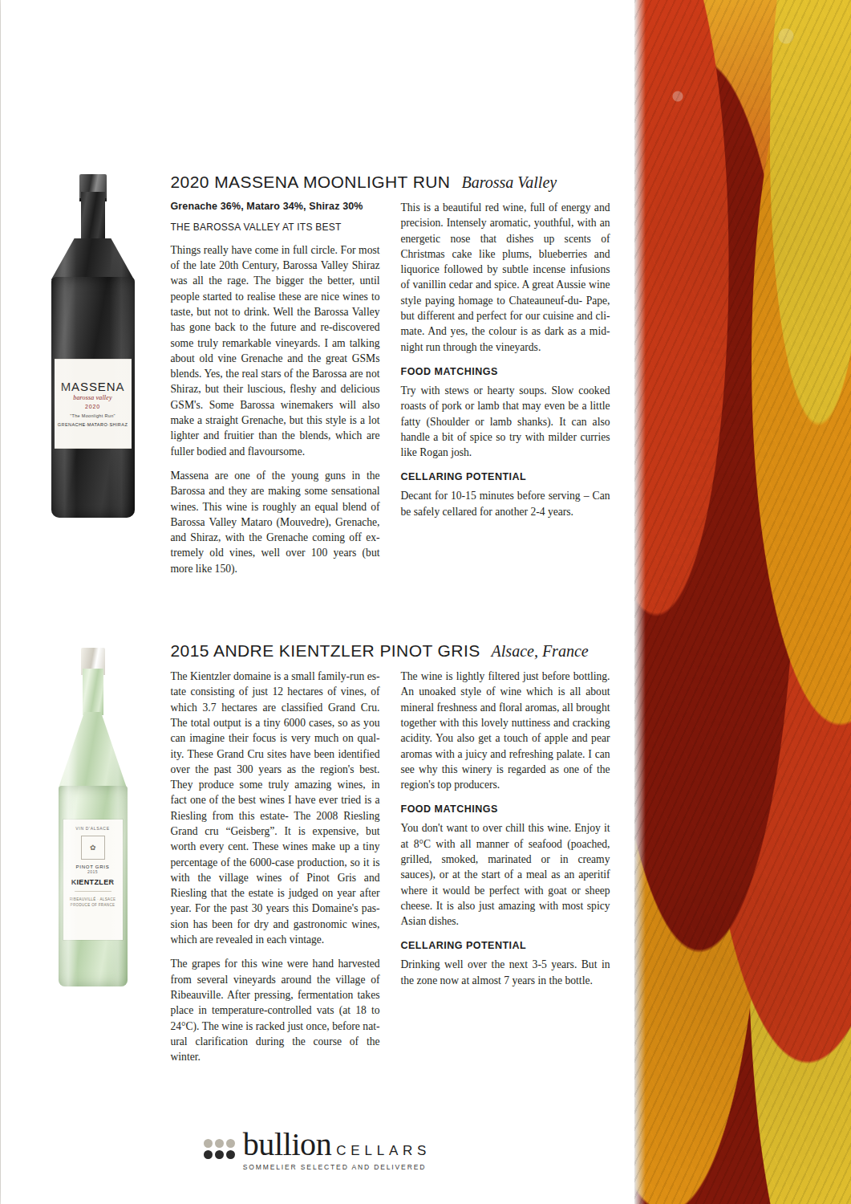MASSENA
barossa valley
2020
"The Moonlight Run"
GRENACHE·MATARO·SHIRAZ
2020 Massena Moonlight Run
Barossa Valley
Grenache 36%, Mataro 34%, Shiraz 30%
THE BAROSSA VALLEY AT ITS BEST
Things really have come in full circle. For most of the late 20th Century, Barossa Valley Shiraz was all the rage. The bigger the better, until people started to realise these are nice wines to taste, but not to drink. Well the Barossa Valley has gone back to the future and re-discovered some truly remarkable vineyards. I am talking about old vine Grenache and the great GSMs blends. Yes, the real stars of the Barossa are not Shiraz, but their luscious, fleshy and delicious GSM's. Some Barossa winemakers will also make a straight Grenache, but this style is a lot lighter and fruitier than the blends, which are fuller bodied and flavoursome.
Massena are one of the young guns in the Barossa and they are making some sensational wines. This wine is roughly an equal blend of Barossa Valley Mataro (Mouvedre), Grenache, and Shiraz, with the Grenache coming off extremely old vines, well over 100 years (but more like 150).
This is a beautiful red wine, full of energy and precision. Intensely aromatic, youthful, with an energetic nose that dishes up scents of Christmas cake like plums, blueberries and liquorice followed by subtle incense infusions of vanillin cedar and spice. A great Aussie wine style paying homage to Chateauneuf-du- Pape, but different and perfect for our cuisine and climate. And yes, the colour is as dark as a midnight run through the vineyards.
FOOD MATCHINGS
Try with stews or hearty soups. Slow cooked roasts of pork or lamb that may even be a little fatty (Shoulder or lamb shanks). It can also handle a bit of spice so try with milder curries like Rogan josh.
CELLARING POTENTIAL
Decant for 10-15 minutes before serving – Can be safely cellared for another 2-4 years.
VIN D'ALSACE
✿
PINOT GRIS
2015
KIENTZLER
RIBEAUVILLÉ · ALSACE
PRODUCE OF FRANCE
2015 Andre Kientzler Pinot Gris
Alsace, France
The Kientzler domaine is a small family-run estate consisting of just 12 hectares of vines, of which 3.7 hectares are classified Grand Cru. The total output is a tiny 6000 cases, so as you can imagine their focus is very much on quality. These Grand Cru sites have been identified over the past 300 years as the region's best. They produce some truly amazing wines, in fact one of the best wines I have ever tried is a Riesling from this estate- The 2008 Riesling Grand cru “Geisberg”. It is expensive, but worth every cent. These wines make up a tiny percentage of the 6000-case production, so it is with the village wines of Pinot Gris and Riesling that the estate is judged on year after year. For the past 30 years this Domaine's passion has been for dry and gastronomic wines, which are revealed in each vintage.
The grapes for this wine were hand harvested from several vineyards around the village of Ribeauville. After pressing, fermentation takes place in temperature-controlled vats (at 18 to 24°C). The wine is racked just once, before natural clarification during the course of the winter.
The wine is lightly filtered just before bottling. An unoaked style of wine which is all about mineral freshness and floral aromas, all brought together with this lovely nuttiness and cracking acidity. You also get a touch of apple and pear aromas with a juicy and refreshing palate. I can see why this winery is regarded as one of the region's top producers.
FOOD MATCHINGS
You don't want to over chill this wine. Enjoy it at 8°C with all manner of seafood (poached, grilled, smoked, marinated or in creamy sauces), or at the start of a meal as an aperitif where it would be perfect with goat or sheep cheese. It is also just amazing with most spicy Asian dishes.
CELLARING POTENTIAL
Drinking well over the next 3-5 years. But in the zone now at almost 7 years in the bottle.
bullion CELLARS
SOMMELIER SELECTED AND DELIVERED